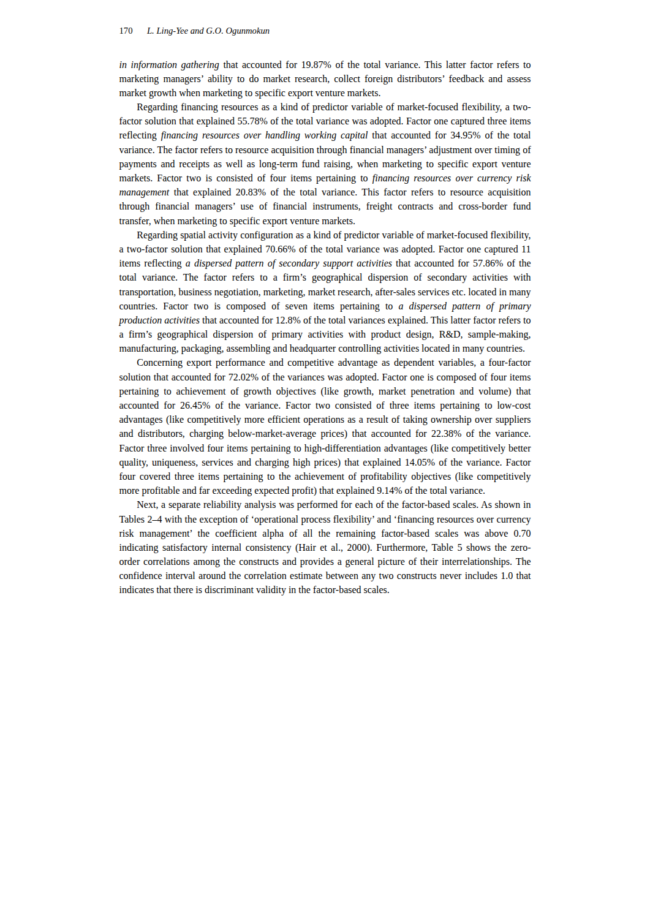170 L. Ling-Yee and G.O. Ogunmokun
in information gathering that accounted for 19.87% of the total variance. This latter factor refers to marketing managers’ ability to do market research, collect foreign distributors’ feedback and assess market growth when marketing to specific export venture markets.
Regarding financing resources as a kind of predictor variable of market-focused flexibility, a two-factor solution that explained 55.78% of the total variance was adopted. Factor one captured three items reflecting financing resources over handling working capital that accounted for 34.95% of the total variance. The factor refers to resource acquisition through financial managers’ adjustment over timing of payments and receipts as well as long-term fund raising, when marketing to specific export venture markets. Factor two is consisted of four items pertaining to financing resources over currency risk management that explained 20.83% of the total variance. This factor refers to resource acquisition through financial managers’ use of financial instruments, freight contracts and cross-border fund transfer, when marketing to specific export venture markets.
Regarding spatial activity configuration as a kind of predictor variable of market-focused flexibility, a two-factor solution that explained 70.66% of the total variance was adopted. Factor one captured 11 items reflecting a dispersed pattern of secondary support activities that accounted for 57.86% of the total variance. The factor refers to a firm’s geographical dispersion of secondary activities with transportation, business negotiation, marketing, market research, after-sales services etc. located in many countries. Factor two is composed of seven items pertaining to a dispersed pattern of primary production activities that accounted for 12.8% of the total variances explained. This latter factor refers to a firm’s geographical dispersion of primary activities with product design, R&D, sample-making, manufacturing, packaging, assembling and headquarter controlling activities located in many countries.
Concerning export performance and competitive advantage as dependent variables, a four-factor solution that accounted for 72.02% of the variances was adopted. Factor one is composed of four items pertaining to achievement of growth objectives (like growth, market penetration and volume) that accounted for 26.45% of the variance. Factor two consisted of three items pertaining to low-cost advantages (like competitively more efficient operations as a result of taking ownership over suppliers and distributors, charging below-market-average prices) that accounted for 22.38% of the variance. Factor three involved four items pertaining to high-differentiation advantages (like competitively better quality, uniqueness, services and charging high prices) that explained 14.05% of the variance. Factor four covered three items pertaining to the achievement of profitability objectives (like competitively more profitable and far exceeding expected profit) that explained 9.14% of the total variance.
Next, a separate reliability analysis was performed for each of the factor-based scales. As shown in Tables 2–4 with the exception of ‘operational process flexibility’ and ‘financing resources over currency risk management’ the coefficient alpha of all the remaining factor-based scales was above 0.70 indicating satisfactory internal consistency (Hair et al., 2000). Furthermore, Table 5 shows the zero-order correlations among the constructs and provides a general picture of their interrelationships. The confidence interval around the correlation estimate between any two constructs never includes 1.0 that indicates that there is discriminant validity in the factor-based scales.